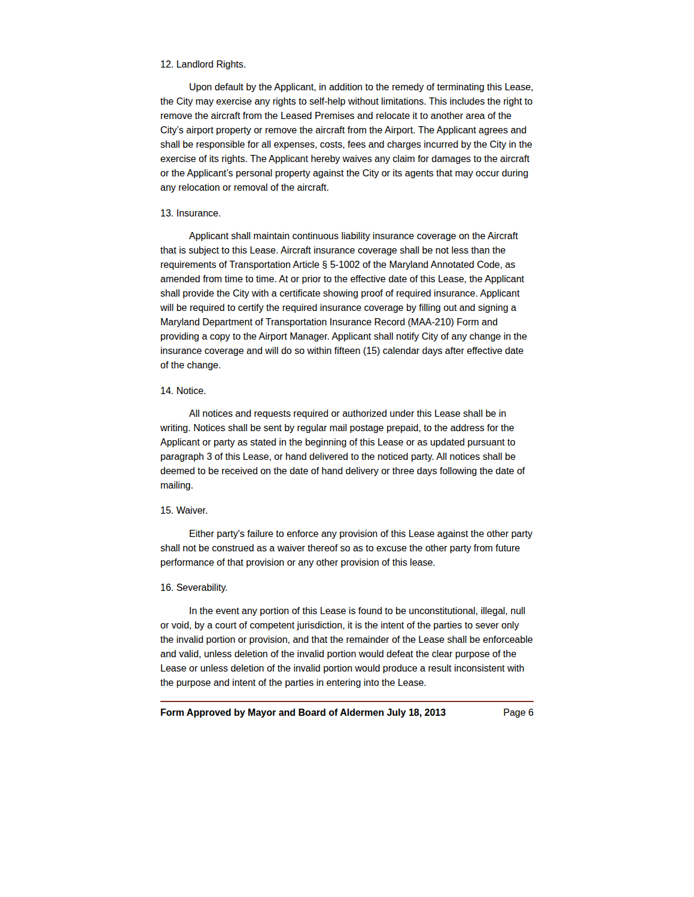12. Landlord Rights.
Upon default by the Applicant, in addition to the remedy of terminating this Lease, the City may exercise any rights to self-help without limitations. This includes the right to remove the aircraft from the Leased Premises and relocate it to another area of the City’s airport property or remove the aircraft from the Airport. The Applicant agrees and shall be responsible for all expenses, costs, fees and charges incurred by the City in the exercise of its rights. The Applicant hereby waives any claim for damages to the aircraft or the Applicant’s personal property against the City or its agents that may occur during any relocation or removal of the aircraft.
13. Insurance.
Applicant shall maintain continuous liability insurance coverage on the Aircraft that is subject to this Lease. Aircraft insurance coverage shall be not less than the requirements of Transportation Article § 5-1002 of the Maryland Annotated Code, as amended from time to time. At or prior to the effective date of this Lease, the Applicant shall provide the City with a certificate showing proof of required insurance. Applicant will be required to certify the required insurance coverage by filling out and signing a Maryland Department of Transportation Insurance Record (MAA-210) Form and providing a copy to the Airport Manager. Applicant shall notify City of any change in the insurance coverage and will do so within fifteen (15) calendar days after effective date of the change.
14. Notice.
All notices and requests required or authorized under this Lease shall be in writing. Notices shall be sent by regular mail postage prepaid, to the address for the Applicant or party as stated in the beginning of this Lease or as updated pursuant to paragraph 3 of this Lease, or hand delivered to the noticed party. All notices shall be deemed to be received on the date of hand delivery or three days following the date of mailing.
15. Waiver.
Either party's failure to enforce any provision of this Lease against the other party shall not be construed as a waiver thereof so as to excuse the other party from future performance of that provision or any other provision of this lease.
16. Severability.
In the event any portion of this Lease is found to be unconstitutional, illegal, null or void, by a court of competent jurisdiction, it is the intent of the parties to sever only the invalid portion or provision, and that the remainder of the Lease shall be enforceable and valid, unless deletion of the invalid portion would defeat the clear purpose of the Lease or unless deletion of the invalid portion would produce a result inconsistent with the purpose and intent of the parties in entering into the Lease.
Form Approved by Mayor and Board of Aldermen July 18, 2013 Page 6